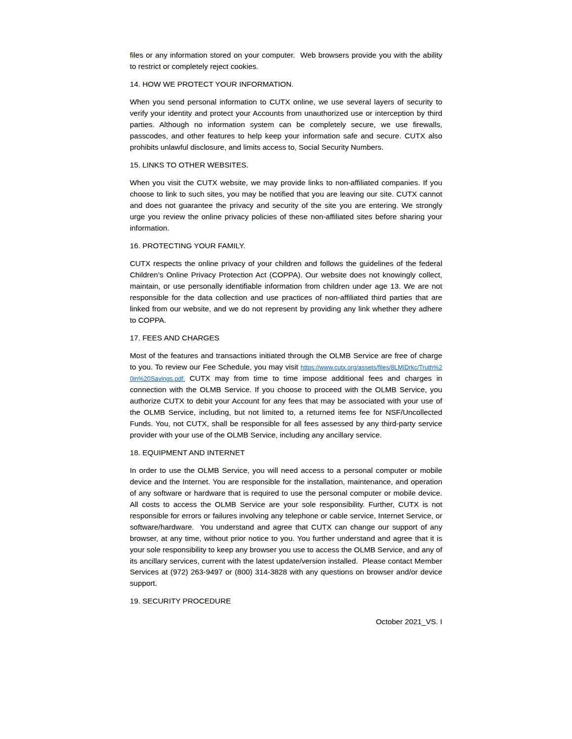files or any information stored on your computer. Web browsers provide you with the ability to restrict or completely reject cookies.
14. HOW WE PROTECT YOUR INFORMATION.
When you send personal information to CUTX online, we use several layers of security to verify your identity and protect your Accounts from unauthorized use or interception by third parties. Although no information system can be completely secure, we use firewalls, passcodes, and other features to help keep your information safe and secure. CUTX also prohibits unlawful disclosure, and limits access to, Social Security Numbers.
15. LINKS TO OTHER WEBSITES.
When you visit the CUTX website, we may provide links to non-affiliated companies. If you choose to link to such sites, you may be notified that you are leaving our site. CUTX cannot and does not guarantee the privacy and security of the site you are entering. We strongly urge you review the online privacy policies of these non-affiliated sites before sharing your information.
16. PROTECTING YOUR FAMILY.
CUTX respects the online privacy of your children and follows the guidelines of the federal Children’s Online Privacy Protection Act (COPPA). Our website does not knowingly collect, maintain, or use personally identifiable information from children under age 13. We are not responsible for the data collection and use practices of non-affiliated third parties that are linked from our website, and we do not represent by providing any link whether they adhere to COPPA.
17. FEES AND CHARGES
Most of the features and transactions initiated through the OLMB Service are free of charge to you. To review our Fee Schedule, you may visit https://www.cutx.org/assets/files/8LMiDrkc/Truth%20in%20Savings.pdf. CUTX may from time to time impose additional fees and charges in connection with the OLMB Service. If you choose to proceed with the OLMB Service, you authorize CUTX to debit your Account for any fees that may be associated with your use of the OLMB Service, including, but not limited to, a returned items fee for NSF/Uncollected Funds. You, not CUTX, shall be responsible for all fees assessed by any third-party service provider with your use of the OLMB Service, including any ancillary service.
18. EQUIPMENT AND INTERNET
In order to use the OLMB Service, you will need access to a personal computer or mobile device and the Internet. You are responsible for the installation, maintenance, and operation of any software or hardware that is required to use the personal computer or mobile device. All costs to access the OLMB Service are your sole responsibility. Further, CUTX is not responsible for errors or failures involving any telephone or cable service, Internet Service, or software/hardware. You understand and agree that CUTX can change our support of any browser, at any time, without prior notice to you. You further understand and agree that it is your sole responsibility to keep any browser you use to access the OLMB Service, and any of its ancillary services, current with the latest update/version installed. Please contact Member Services at (972) 263-9497 or (800) 314-3828 with any questions on browser and/or device support.
19. SECURITY PROCEDURE
October 2021_VS. I